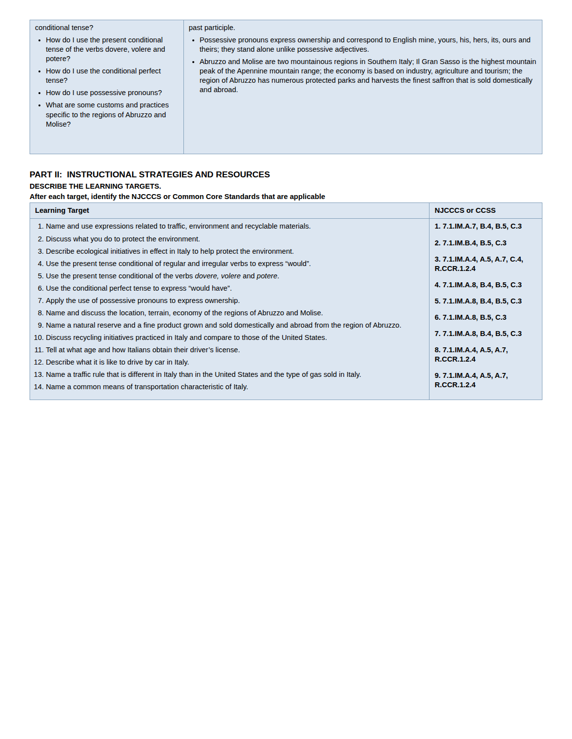| conditional tense? How do I use the present conditional tense of the verbs dovere, volere and potere? How do I use the conditional perfect tense? How do I use possessive pronouns? What are some customs and practices specific to the regions of Abruzzo and Molise? | past participle. Possessive pronouns express ownership and correspond to English mine, yours, his, hers, its, ours and theirs; they stand alone unlike possessive adjectives. Abruzzo and Molise are two mountainous regions in Southern Italy; Il Gran Sasso is the highest mountain peak of the Apennine mountain range; the economy is based on industry, agriculture and tourism; the region of Abruzzo has numerous protected parks and harvests the finest saffron that is sold domestically and abroad. |
PART II: INSTRUCTIONAL STRATEGIES AND RESOURCES
DESCRIBE THE LEARNING TARGETS.
After each target, identify the NJCCCS or Common Core Standards that are applicable
| Learning Target | NJCCCS or CCSS |
| Name and use expressions related to traffic, environment and recyclable materials. Discuss what you do to protect the environment. Describe ecological initiatives in effect in Italy to help protect the environment. Use the present tense conditional of regular and irregular verbs to express “would”. Use the present tense conditional of the verbs dovere, volere and potere . Use the conditional perfect tense to express “would have”. Apply the use of possessive pronouns to express ownership. Name and discuss the location, terrain, economy of the regions of Abruzzo and Molise. Name a natural reserve and a fine product grown and sold domestically and abroad from the region of Abruzzo. Discuss recycling initiatives practiced in Italy and compare to those of the United States. Tell at what age and how Italians obtain their driver’s license. Describe what it is like to drive by car in Italy. Name a traffic rule that is different in Italy than in the United States and the type of gas sold in Italy. Name a common means of transportation characteristic of Italy. | 1. 7.1.IM.A.7, B.4, B.5, C.3 2. 7.1.IM.B.4, B.5, C.3 3. 7.1.IM.A.4, A.5, A.7, C.4, R.CCR.1.2.4 4. 7.1.IM.A.8, B.4, B.5, C.3 5. 7.1.IM.A.8, B.4, B.5, C.3 6. 7.1.IM.A.8, B.5, C.3 7. 7.1.IM.A.8, B.4, B.5, C.3 8. 7.1.IM.A.4, A.5, A.7, R.CCR.1.2.4 9. 7.1.IM.A.4, A.5, A.7, R.CCR.1.2.4 |